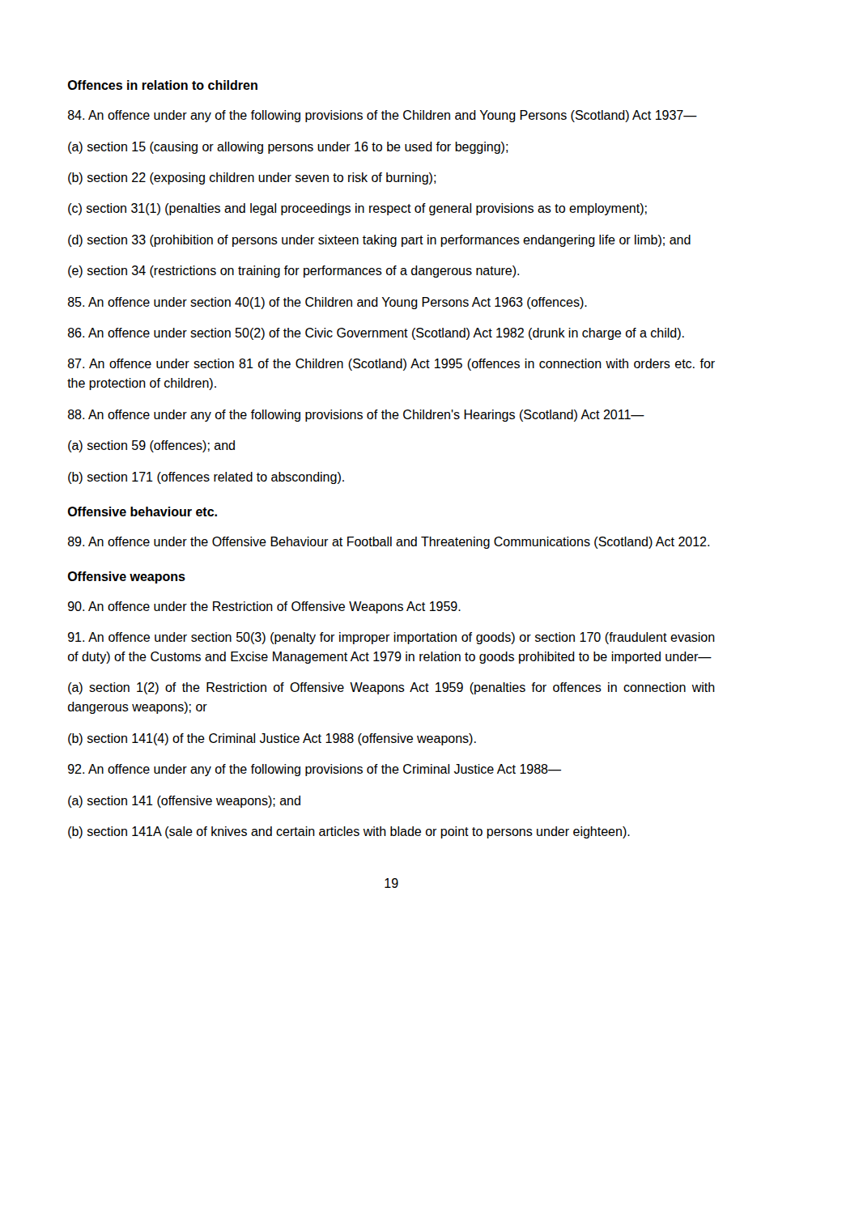Offences in relation to children
84. An offence under any of the following provisions of the Children and Young Persons (Scotland) Act 1937—
(a) section 15 (causing or allowing persons under 16 to be used for begging);
(b) section 22 (exposing children under seven to risk of burning);
(c) section 31(1) (penalties and legal proceedings in respect of general provisions as to employment);
(d) section 33 (prohibition of persons under sixteen taking part in performances endangering life or limb); and
(e) section 34 (restrictions on training for performances of a dangerous nature).
85. An offence under section 40(1) of the Children and Young Persons Act 1963 (offences).
86. An offence under section 50(2) of the Civic Government (Scotland) Act 1982 (drunk in charge of a child).
87. An offence under section 81 of the Children (Scotland) Act 1995 (offences in connection with orders etc. for the protection of children).
88. An offence under any of the following provisions of the Children's Hearings (Scotland) Act 2011—
(a) section 59 (offences); and
(b) section 171 (offences related to absconding).
Offensive behaviour etc.
89. An offence under the Offensive Behaviour at Football and Threatening Communications (Scotland) Act 2012.
Offensive weapons
90. An offence under the Restriction of Offensive Weapons Act 1959.
91. An offence under section 50(3) (penalty for improper importation of goods) or section 170 (fraudulent evasion of duty) of the Customs and Excise Management Act 1979 in relation to goods prohibited to be imported under—
(a) section 1(2) of the Restriction of Offensive Weapons Act 1959 (penalties for offences in connection with dangerous weapons); or
(b) section 141(4) of the Criminal Justice Act 1988 (offensive weapons).
92. An offence under any of the following provisions of the Criminal Justice Act 1988—
(a) section 141 (offensive weapons); and
(b) section 141A (sale of knives and certain articles with blade or point to persons under eighteen).
19